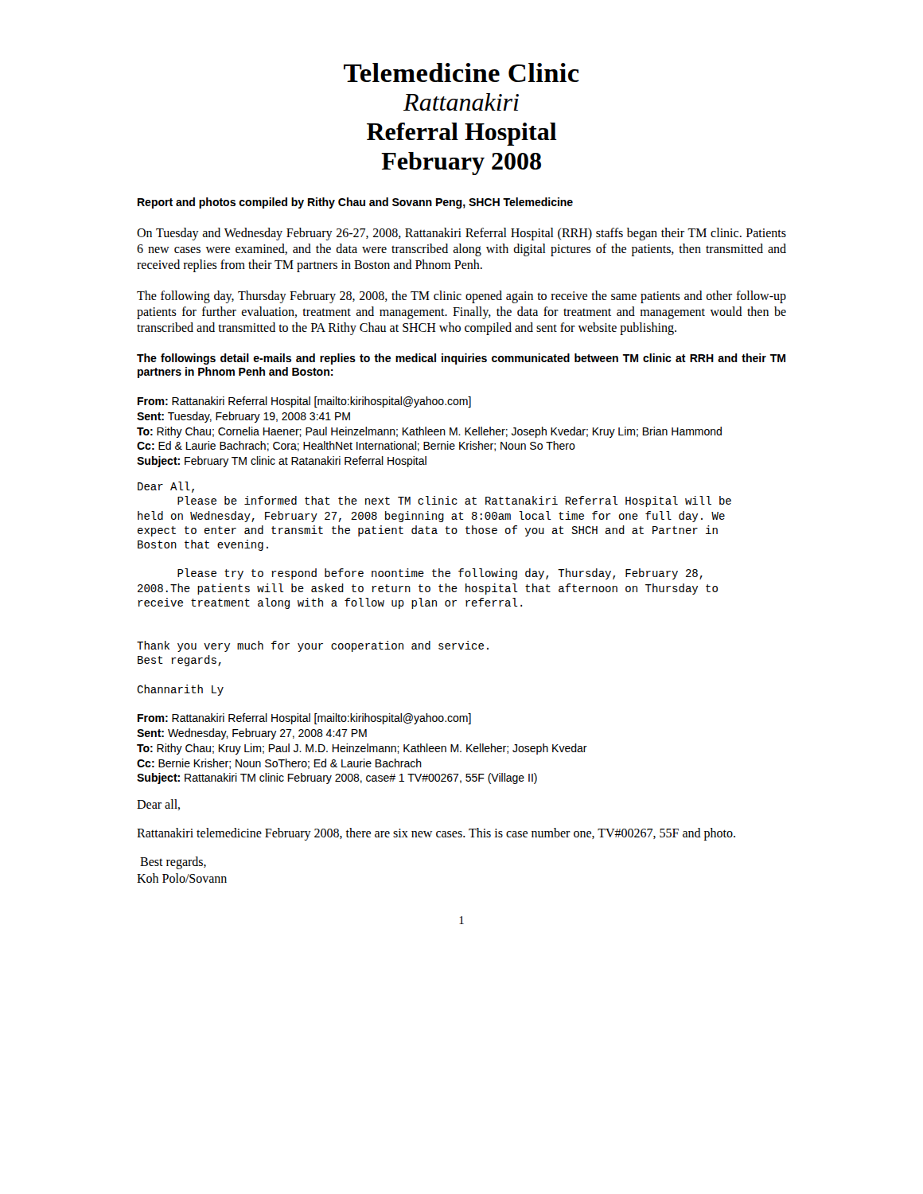Telemedicine Clinic
Rattanakiri
Referral Hospital
February 2008
Report and photos compiled by Rithy Chau and Sovann Peng, SHCH Telemedicine
On Tuesday and Wednesday February 26-27, 2008, Rattanakiri Referral Hospital (RRH) staffs began their TM clinic. Patients 6 new cases were examined, and the data were transcribed along with digital pictures of the patients, then transmitted and received replies from their TM partners in Boston and Phnom Penh.
The following day, Thursday February 28, 2008, the TM clinic opened again to receive the same patients and other follow-up patients for further evaluation, treatment and management. Finally, the data for treatment and management would then be transcribed and transmitted to the PA Rithy Chau at SHCH who compiled and sent for website publishing.
The followings detail e-mails and replies to the medical inquiries communicated between TM clinic at RRH and their TM partners in Phnom Penh and Boston:
From: Rattanakiri Referral Hospital [mailto:kirihospital@yahoo.com]
Sent: Tuesday, February 19, 2008 3:41 PM
To: Rithy Chau; Cornelia Haener; Paul Heinzelmann; Kathleen M. Kelleher; Joseph Kvedar; Kruy Lim; Brian Hammond
Cc: Ed & Laurie Bachrach; Cora; HealthNet International; Bernie Krisher; Noun So Thero
Subject: February TM clinic at Ratanakiri Referral Hospital
Dear All,
      Please be informed that the next TM clinic at Rattanakiri Referral Hospital will be
held on Wednesday, February 27, 2008 beginning at 8:00am local time for one full day. We
expect to enter and transmit the patient data to those of you at SHCH and at Partner in
Boston that evening.

      Please try to respond before noontime the following day, Thursday, February 28,
2008.The patients will be asked to return to the hospital that afternoon on Thursday to
receive treatment along with a follow up plan or referral.


Thank you very much for your cooperation and service.
Best regards,

Channarith Ly
From: Rattanakiri Referral Hospital [mailto:kirihospital@yahoo.com]
Sent: Wednesday, February 27, 2008 4:47 PM
To: Rithy Chau; Kruy Lim; Paul J. M.D. Heinzelmann; Kathleen M. Kelleher; Joseph Kvedar
Cc: Bernie Krisher; Noun SoThero; Ed & Laurie Bachrach
Subject: Rattanakiri TM clinic February 2008, case# 1 TV#00267, 55F (Village II)
Dear all,
Rattanakiri telemedicine February 2008, there are six new cases. This is case number one, TV#00267, 55F and photo.
Best regards,
Koh Polo/Sovann
1